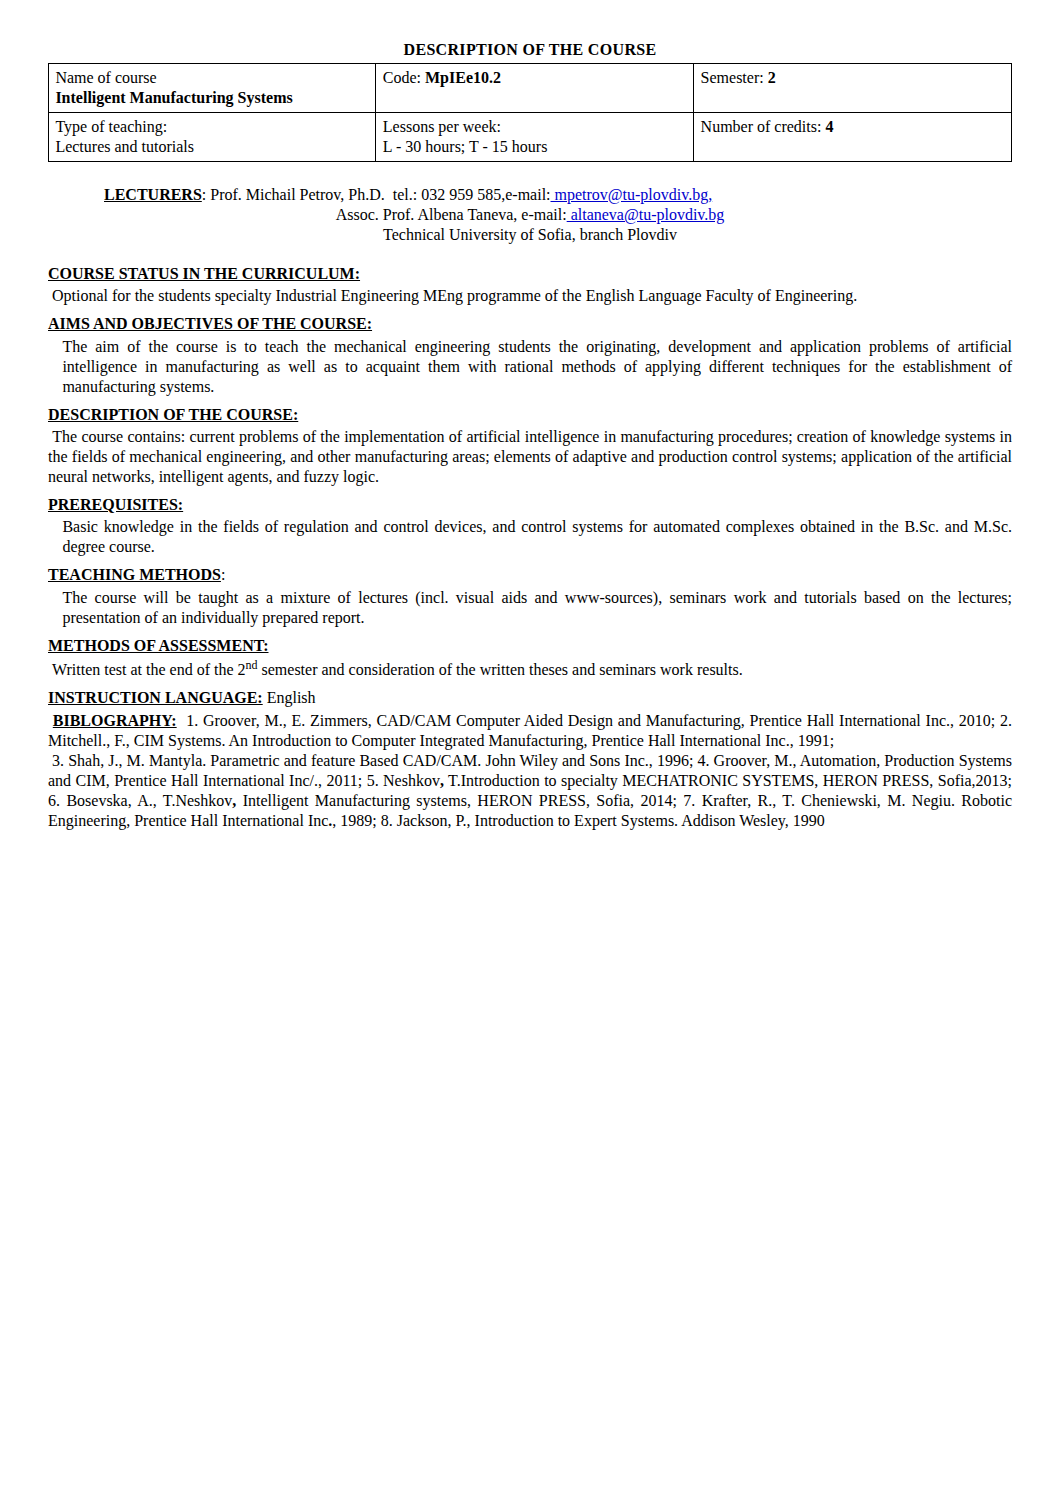DESCRIPTION OF THE COURSE
| Name of course Intelligent Manufacturing Systems | Code: MpIEe10.2 | Semester: 2 |
| Type of teaching: Lectures and tutorials | Lessons per week: L - 30 hours; T - 15 hours | Number of credits: 4 |
LECTURERS: Prof. Michail Petrov, Ph.D. tel.: 032 959 585,e-mail: mpetrov@tu-plovdiv.bg,
Assoc. Prof. Albena Taneva, e-mail: altaneva@tu-plovdiv.bg
Technical University of Sofia, branch Plovdiv
COURSE STATUS IN THE CURRICULUM:
Optional for the students specialty Industrial Engineering MEng programme of the English Language Faculty of Engineering.
AIMS AND OBJECTIVES OF THE COURSE:
The aim of the course is to teach the mechanical engineering students the originating, development and application problems of artificial intelligence in manufacturing as well as to acquaint them with rational methods of applying different techniques for the establishment of manufacturing systems.
DESCRIPTION OF THE COURSE:
The course contains: current problems of the implementation of artificial intelligence in manufacturing procedures; creation of knowledge systems in the fields of mechanical engineering, and other manufacturing areas; elements of adaptive and production control systems; application of the artificial neural networks, intelligent agents, and fuzzy logic.
PREREQUISITES:
Basic knowledge in the fields of regulation and control devices, and control systems for automated complexes obtained in the B.Sc. and M.Sc. degree course.
TEACHING METHODS:
The course will be taught as a mixture of lectures (incl. visual aids and www-sources), seminars work and tutorials based on the lectures; presentation of an individually prepared report.
METHODS OF ASSESSMENT:
Written test at the end of the 2nd semester and consideration of the written theses and seminars work results.
INSTRUCTION LANGUAGE: English
BIBLOGRAPHY: 1. Groover, M., E. Zimmers, CAD/CAM Computer Aided Design and Manufacturing, Prentice Hall International Inc., 2010; 2. Mitchell., F., CIM Systems. An Introduction to Computer Integrated Manufacturing, Prentice Hall International Inc., 1991;
3. Shah, J., M. Mantyla. Parametric and feature Based CAD/CAM. John Wiley and Sons Inc., 1996; 4. Groover, M., Automation, Production Systems and CIM, Prentice Hall International Inc/., 2011; 5. Neshkov, T.Introduction to specialty MECHATRONIC SYSTEMS, HERON PRESS, Sofia,2013; 6. Bosevska, A., T.Neshkov, Intelligent Manufacturing systems, HERON PRESS, Sofia, 2014; 7. Krafter, R., T. Cheniewski, M. Negiu. Robotic Engineering, Prentice Hall International Inc., 1989; 8. Jackson, P., Introduction to Expert Systems. Addison Wesley, 1990